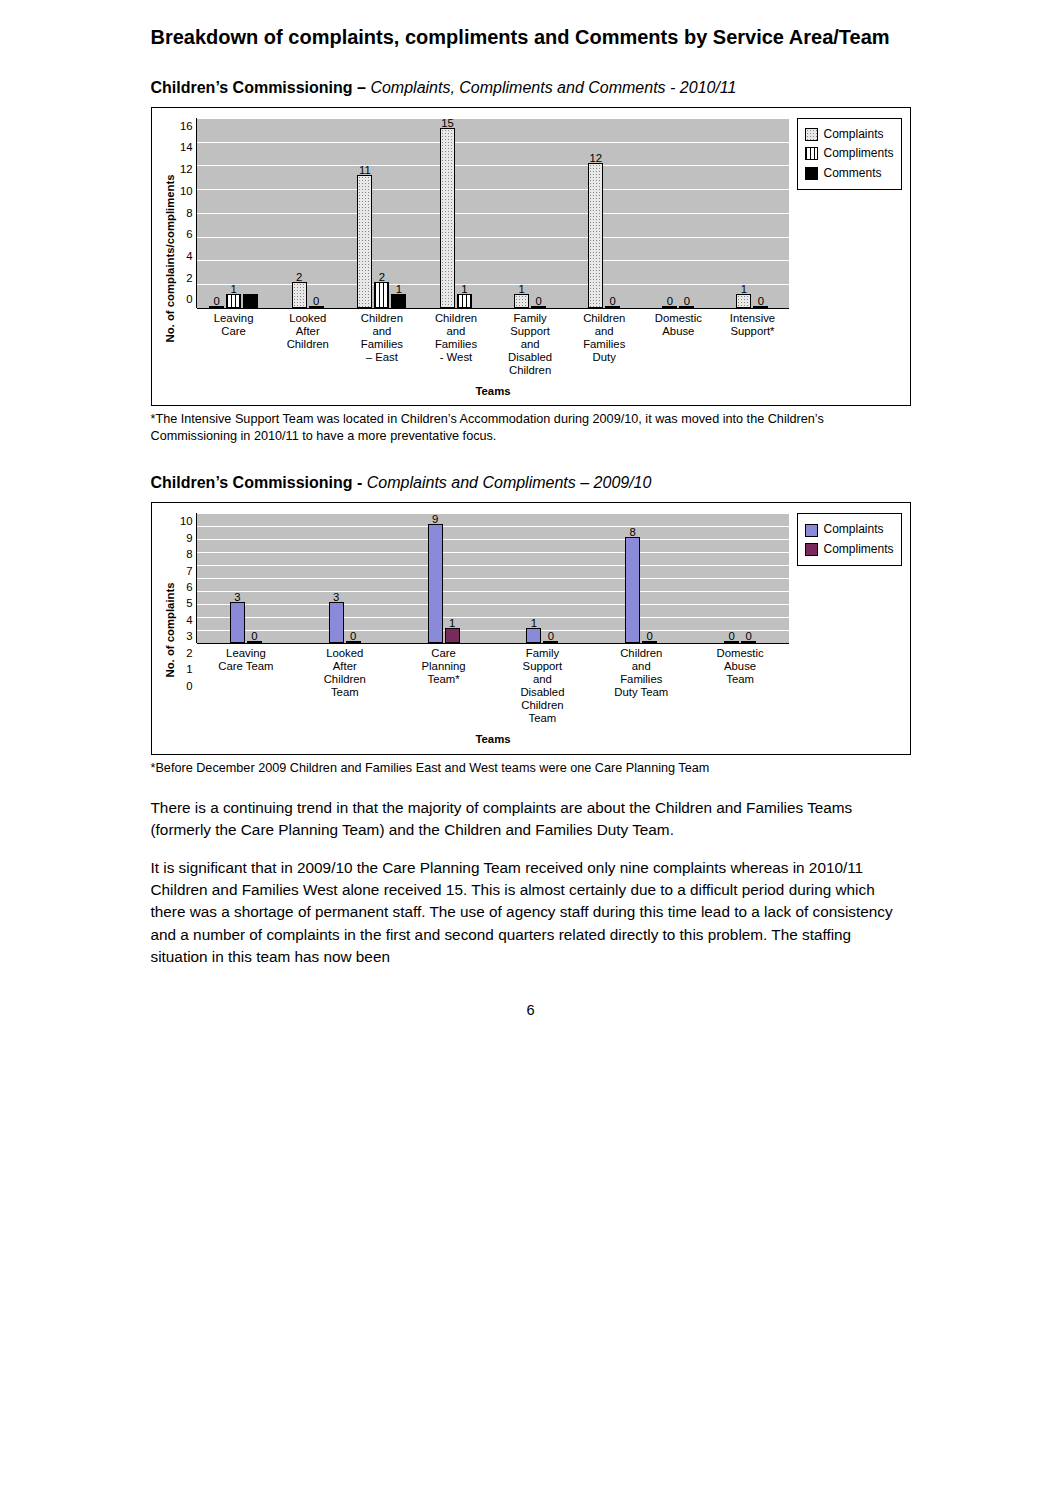Breakdown of complaints, compliments and Comments by Service Area/Team
Children’s Commissioning – Complaints, Compliments and Comments - 2010/11
No. of complaints/compliments
16
14
12
10
8
6
4
2
0
0
1
2
0
11
2
1
15
1
1
0
12
0
0
0
1
0
Leaving
Care
Looked
After
Children
Children
and
Families
– East
Children
and
Families
- West
Family
Support
and
Disabled
Children
Children
and
Families
Duty
Domestic
Abuse
Intensive
Support*
Teams
Complaints
Compliments
Comments
*The Intensive Support Team was located in Children’s Accommodation during 2009/10, it was moved into the Children’s Commissioning in 2010/11 to have a more preventative focus.
Children’s Commissioning - Complaints and Compliments – 2009/10
No. of complaints
10
9
8
7
6
5
4
3
2
1
0
3
0
3
0
9
1
1
0
8
0
0
0
Leaving
Care Team
Looked
After
Children
Team
Care
Planning
Team*
Family
Support
and
Disabled
Children
Team
Children
and
Families
Duty Team
Domestic
Abuse
Team
Teams
Complaints
Compliments
*Before December 2009 Children and Families East and West teams were one Care Planning Team
There is a continuing trend in that the majority of complaints are about the Children and Families Teams (formerly the Care Planning Team) and the Children and Families Duty Team.
It is significant that in 2009/10 the Care Planning Team received only nine complaints whereas in 2010/11 Children and Families West alone received 15. This is almost certainly due to a difficult period during which there was a shortage of permanent staff. The use of agency staff during this time lead to a lack of consistency and a number of complaints in the first and second quarters related directly to this problem. The staffing situation in this team has now been
6